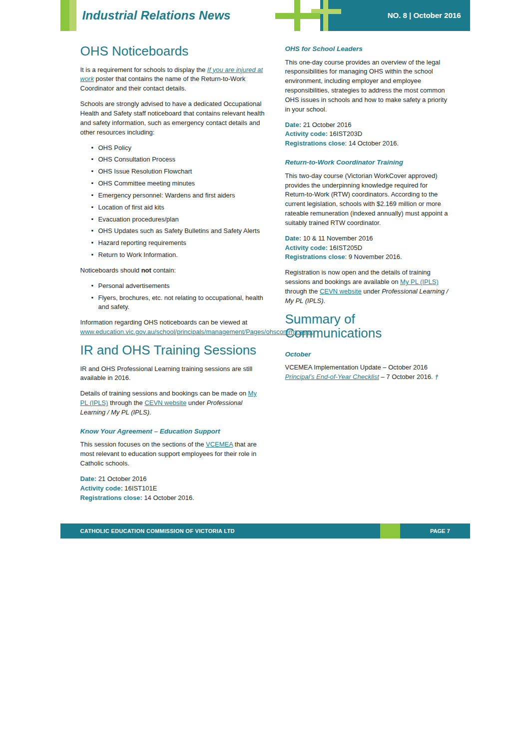Industrial Relations News
NO. 8 | October 2016
OHS Noticeboards
It is a requirement for schools to display the If you are injured at work poster that contains the name of the Return-to-Work Coordinator and their contact details.
Schools are strongly advised to have a dedicated Occupational Health and Safety staff noticeboard that contains relevant health and safety information, such as emergency contact details and other resources including:
OHS Policy
OHS Consultation Process
OHS Issue Resolution Flowchart
OHS Committee meeting minutes
Emergency personnel: Wardens and first aiders
Location of first aid kits
Evacuation procedures/plan
OHS Updates such as Safety Bulletins and Safety Alerts
Hazard reporting requirements
Return to Work Information.
Noticeboards should not contain:
Personal advertisements
Flyers, brochures, etc. not relating to occupational, health and safety.
Information regarding OHS noticeboards can be viewed at www.education.vic.gov.au/school/principals/management/Pages/ohscomms.aspx.
IR and OHS Training Sessions
IR and OHS Professional Learning training sessions are still available in 2016.
Details of training sessions and bookings can be made on My PL (IPLS) through the CEVN website under Professional Learning / My PL (IPLS).
Know Your Agreement – Education Support
This session focuses on the sections of the VCEMEA that are most relevant to education support employees for their role in Catholic schools.
Date: 21 October 2016
Activity code: 16IST101E
Registrations close: 14 October 2016.
OHS for School Leaders
This one-day course provides an overview of the legal responsibilities for managing OHS within the school environment, including employer and employee responsibilities, strategies to address the most common OHS issues in schools and how to make safety a priority in your school.
Date: 21 October 2016
Activity code: 16IST203D
Registrations close: 14 October 2016.
Return-to-Work Coordinator Training
This two-day course (Victorian WorkCover approved) provides the underpinning knowledge required for Return-to-Work (RTW) coordinators. According to the current legislation, schools with $2.169 million or more rateable remuneration (indexed annually) must appoint a suitably trained RTW coordinator.
Date: 10 & 11 November 2016
Activity code: 16IST205D
Registrations close: 9 November 2016.
Registration is now open and the details of training sessions and bookings are available on My PL (IPLS) through the CEVN website under Professional Learning / My PL (IPLS).
Summary of Communications
October
VCEMEA Implementation Update – October 2016
Principal’s End-of-Year Checklist – 7 October 2016. †
CATHOLIC EDUCATION COMMISSION OF VICTORIA LTD
PAGE 7